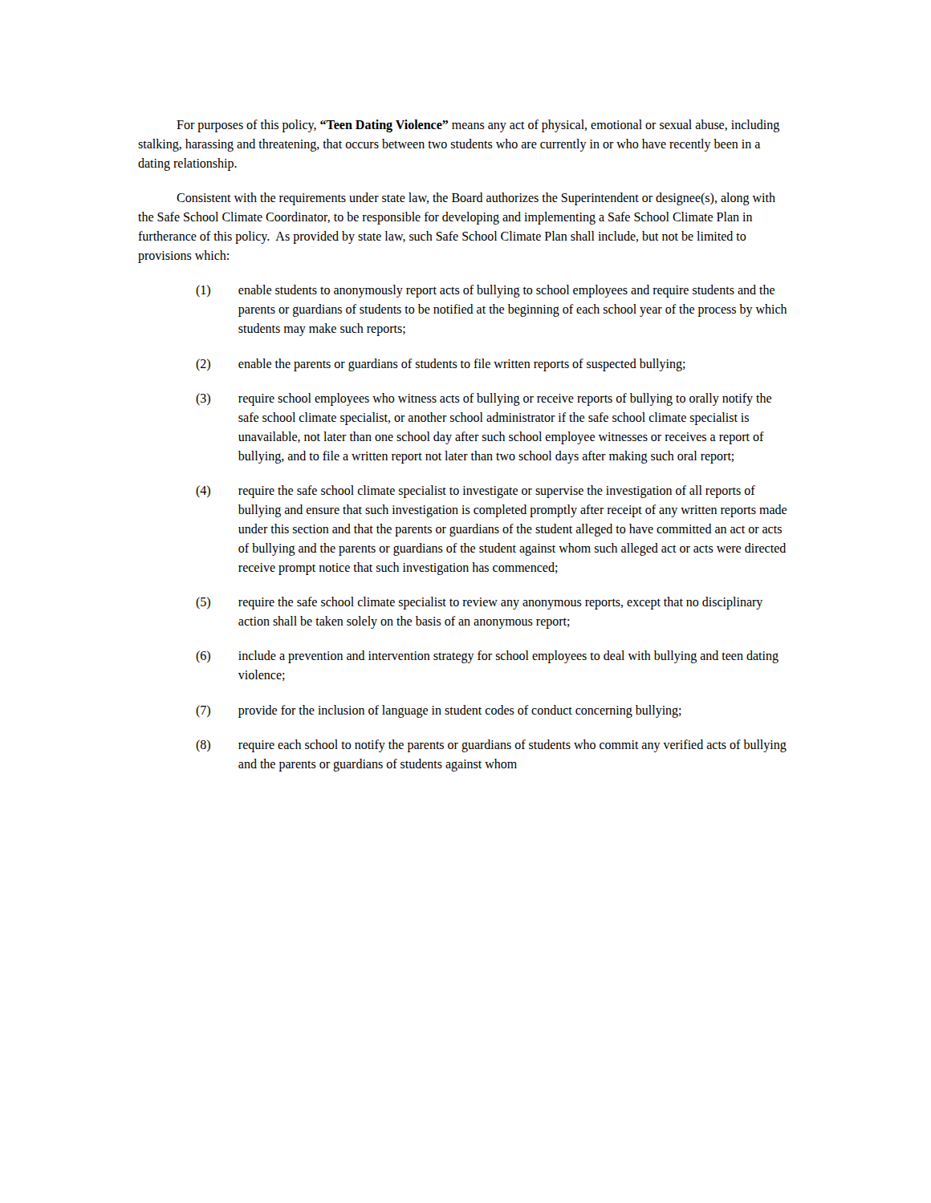For purposes of this policy, “Teen Dating Violence” means any act of physical, emotional or sexual abuse, including stalking, harassing and threatening, that occurs between two students who are currently in or who have recently been in a dating relationship.
Consistent with the requirements under state law, the Board authorizes the Superintendent or designee(s), along with the Safe School Climate Coordinator, to be responsible for developing and implementing a Safe School Climate Plan in furtherance of this policy. As provided by state law, such Safe School Climate Plan shall include, but not be limited to provisions which:
(1) enable students to anonymously report acts of bullying to school employees and require students and the parents or guardians of students to be notified at the beginning of each school year of the process by which students may make such reports;
(2) enable the parents or guardians of students to file written reports of suspected bullying;
(3) require school employees who witness acts of bullying or receive reports of bullying to orally notify the safe school climate specialist, or another school administrator if the safe school climate specialist is unavailable, not later than one school day after such school employee witnesses or receives a report of bullying, and to file a written report not later than two school days after making such oral report;
(4) require the safe school climate specialist to investigate or supervise the investigation of all reports of bullying and ensure that such investigation is completed promptly after receipt of any written reports made under this section and that the parents or guardians of the student alleged to have committed an act or acts of bullying and the parents or guardians of the student against whom such alleged act or acts were directed receive prompt notice that such investigation has commenced;
(5) require the safe school climate specialist to review any anonymous reports, except that no disciplinary action shall be taken solely on the basis of an anonymous report;
(6) include a prevention and intervention strategy for school employees to deal with bullying and teen dating violence;
(7) provide for the inclusion of language in student codes of conduct concerning bullying;
(8) require each school to notify the parents or guardians of students who commit any verified acts of bullying and the parents or guardians of students against whom